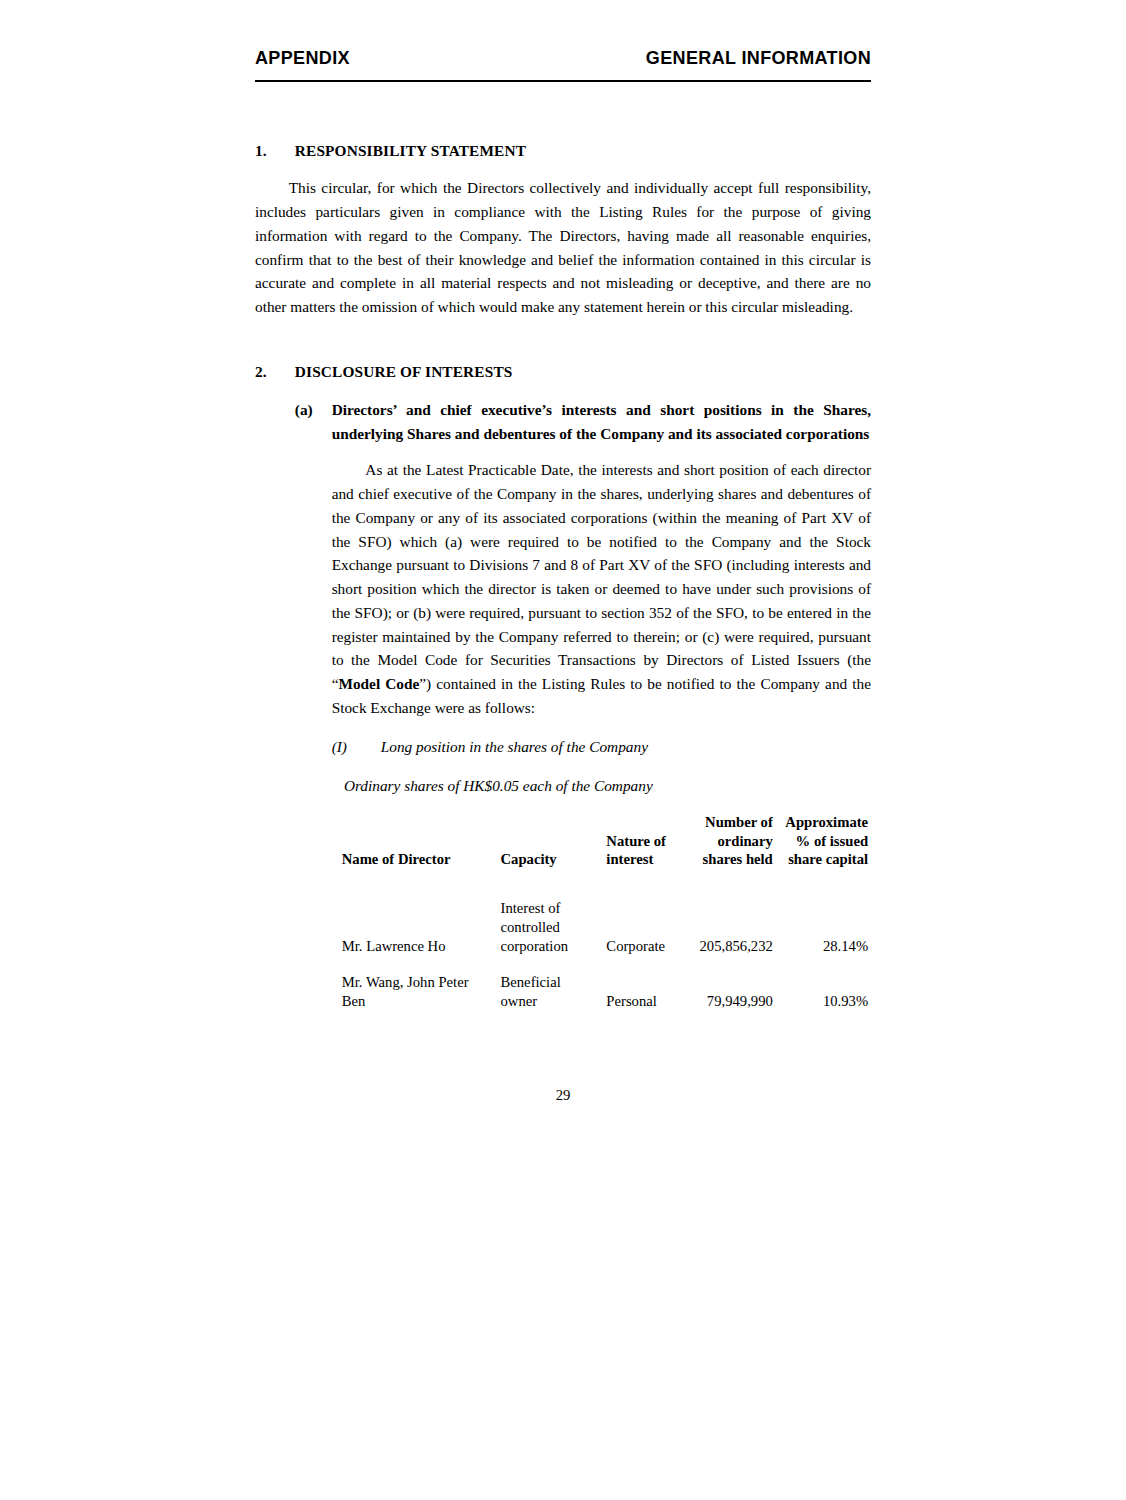APPENDIX
GENERAL INFORMATION
1.
Responsibility Statement
This circular, for which the Directors collectively and individually accept full responsibility, includes particulars given in compliance with the Listing Rules for the purpose of giving information with regard to the Company. The Directors, having made all reasonable enquiries, confirm that to the best of their knowledge and belief the information contained in this circular is accurate and complete in all material respects and not misleading or deceptive, and there are no other matters the omission of which would make any statement herein or this circular misleading.
2.
Disclosure of Interests
(a)
Directors’ and chief executive’s interests and short positions in the Shares, underlying Shares and debentures of the Company and its associated corporations
As at the Latest Practicable Date, the interests and short position of each director and chief executive of the Company in the shares, underlying shares and debentures of the Company or any of its associated corporations (within the meaning of Part XV of the SFO) which (a) were required to be notified to the Company and the Stock Exchange pursuant to Divisions 7 and 8 of Part XV of the SFO (including interests and short position which the director is taken or deemed to have under such provisions of the SFO); or (b) were required, pursuant to section 352 of the SFO, to be entered in the register maintained by the Company referred to therein; or (c) were required, pursuant to the Model Code for Securities Transactions by Directors of Listed Issuers (the “Model Code”) contained in the Listing Rules to be notified to the Company and the Stock Exchange were as follows:
(I)
Long position in the shares of the Company
Ordinary shares of HK$0.05 each of the Company
| Name of Director | Capacity | Nature of interest | Number of ordinary shares held | Approximate % of issued share capital |
| --- | --- | --- | --- | --- |
| Mr. Lawrence Ho | Interest of controlled corporation | Corporate | 205,856,232 | 28.14% |
| Mr. Wang, John Peter Ben | Beneficial owner | Personal | 79,949,990 | 10.93% |
29